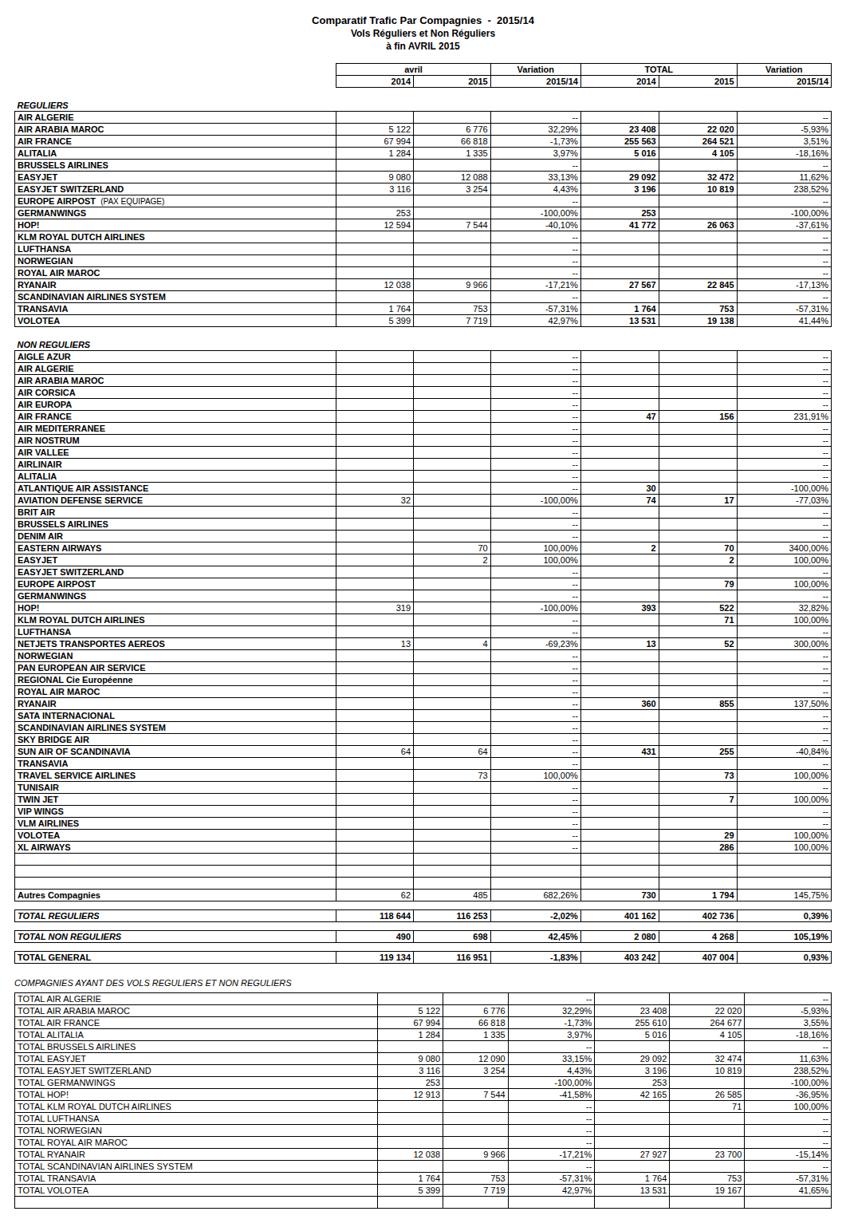Comparatif Trafic Par Compagnies - 2015/14
Vols Réguliers et Non Réguliers
à fin AVRIL 2015
| | avril | Variation | TOTAL | Variation |
| --- | --- | --- | --- | --- |
| | 2014 | 2015 | 2015/14 | 2014 | 2015 | 2015/14 |
| REGULIERS |
| AIR ALGERIE | | | -- | | | -- |
| AIR ARABIA MAROC | 5 122 | 6 776 | 32,29% | 23 408 | 22 020 | -5,93% |
| AIR FRANCE | 67 994 | 66 818 | -1,73% | 255 563 | 264 521 | 3,51% |
| ALITALIA | 1 284 | 1 335 | 3,97% | 5 016 | 4 105 | -18,16% |
| BRUSSELS AIRLINES | | | -- | | | -- |
| EASYJET | 9 080 | 12 088 | 33,13% | 29 092 | 32 472 | 11,62% |
| EASYJET SWITZERLAND | 3 116 | 3 254 | 4,43% | 3 196 | 10 819 | 238,52% |
| EUROPE AIRPOST (PAX EQUIPAGE) | | | -- | | | -- |
| GERMANWINGS | 253 | | -100,00% | 253 | | -100,00% |
| HOP! | 12 594 | 7 544 | -40,10% | 41 772 | 26 063 | -37,61% |
| KLM ROYAL DUTCH AIRLINES | | | -- | | | -- |
| LUFTHANSA | | | -- | | | -- |
| NORWEGIAN | | | -- | | | -- |
| ROYAL AIR MAROC | | | -- | | | -- |
| RYANAIR | 12 038 | 9 966 | -17,21% | 27 567 | 22 845 | -17,13% |
| SCANDINAVIAN AIRLINES SYSTEM | | | -- | | | -- |
| TRANSAVIA | 1 764 | 753 | -57,31% | 1 764 | 753 | -57,31% |
| VOLOTEA | 5 399 | 7 719 | 42,97% | 13 531 | 19 138 | 41,44% |
| NON REGULIERS |
| AIGLE AZUR | | | -- | | | -- |
| AIR ALGERIE | | | -- | | | -- |
| AIR ARABIA MAROC | | | -- | | | -- |
| AIR CORSICA | | | -- | | | -- |
| AIR EUROPA | | | -- | | | -- |
| AIR FRANCE | | | -- | 47 | 156 | 231,91% |
| AIR MEDITERRANEE | | | -- | | | -- |
| AIR NOSTRUM | | | -- | | | -- |
| AIR VALLEE | | | -- | | | -- |
| AIRLINAIR | | | -- | | | -- |
| ALITALIA | | | -- | | | -- |
| ATLANTIQUE AIR ASSISTANCE | | | -- | 30 | | -100,00% |
| AVIATION DEFENSE SERVICE | 32 | | -100,00% | 74 | 17 | -77,03% |
| BRIT AIR | | | -- | | | -- |
| BRUSSELS AIRLINES | | | -- | | | -- |
| DENIM AIR | | | -- | | | -- |
| EASTERN AIRWAYS | | 70 | 100,00% | 2 | 70 | 3400,00% |
| EASYJET | | 2 | 100,00% | | 2 | 100,00% |
| EASYJET SWITZERLAND | | | -- | | | -- |
| EUROPE AIRPOST | | | -- | | 79 | 100,00% |
| GERMANWINGS | | | -- | | | -- |
| HOP! | 319 | | -100,00% | 393 | 522 | 32,82% |
| KLM ROYAL DUTCH AIRLINES | | | -- | | 71 | 100,00% |
| LUFTHANSA | | | -- | | | -- |
| NETJETS TRANSPORTES AEREOS | 13 | 4 | -69,23% | 13 | 52 | 300,00% |
| NORWEGIAN | | | -- | | | -- |
| PAN EUROPEAN AIR SERVICE | | | -- | | | -- |
| REGIONAL Cie Européenne | | | -- | | | -- |
| ROYAL AIR MAROC | | | -- | | | -- |
| RYANAIR | | | -- | 360 | 855 | 137,50% |
| SATA INTERNACIONAL | | | -- | | | -- |
| SCANDINAVIAN AIRLINES SYSTEM | | | -- | | | -- |
| SKY BRIDGE AIR | | | -- | | | -- |
| SUN AIR OF SCANDINAVIA | 64 | 64 | -- | 431 | 255 | -40,84% |
| TRANSAVIA | | | -- | | | -- |
| TRAVEL SERVICE AIRLINES | | 73 | 100,00% | | 73 | 100,00% |
| TUNISAIR | | | -- | | | -- |
| TWIN JET | | | -- | | 7 | 100,00% |
| VIP WINGS | | | -- | | | -- |
| VLM AIRLINES | | | -- | | | -- |
| VOLOTEA | | | -- | | 29 | 100,00% |
| XL AIRWAYS | | | -- | | 286 | 100,00% |
| Autres Compagnies | 62 | 485 | 682,26% | 730 | 1 794 | 145,75% |
| TOTAL REGULIERS | 118 644 | 116 253 | -2,02% | 401 162 | 402 736 | 0,39% |
| TOTAL NON REGULIERS | 490 | 698 | 42,45% | 2 080 | 4 268 | 105,19% |
| TOTAL GENERAL | 119 134 | 116 951 | -1,83% | 403 242 | 407 004 | 0,93% |
COMPAGNIES AYANT DES VOLS REGULIERS ET NON REGULIERS
| TOTAL AIR ALGERIE | | | -- | | | -- |
| TOTAL AIR ARABIA MAROC | 5 122 | 6 776 | 32,29% | 23 408 | 22 020 | -5,93% |
| TOTAL AIR FRANCE | 67 994 | 66 818 | -1,73% | 255 610 | 264 677 | 3,55% |
| TOTAL ALITALIA | 1 284 | 1 335 | 3,97% | 5 016 | 4 105 | -18,16% |
| TOTAL BRUSSELS AIRLINES | | | -- | | | -- |
| TOTAL EASYJET | 9 080 | 12 090 | 33,15% | 29 092 | 32 474 | 11,63% |
| TOTAL EASYJET SWITZERLAND | 3 116 | 3 254 | 4,43% | 3 196 | 10 819 | 238,52% |
| TOTAL GERMANWINGS | 253 | | -100,00% | 253 | | -100,00% |
| TOTAL HOP! | 12 913 | 7 544 | -41,58% | 42 165 | 26 585 | -36,95% |
| TOTAL KLM ROYAL DUTCH AIRLINES | | | -- | | 71 | 100,00% |
| TOTAL LUFTHANSA | | | -- | | | -- |
| TOTAL NORWEGIAN | | | -- | | | -- |
| TOTAL ROYAL AIR MAROC | | | -- | | | -- |
| TOTAL RYANAIR | 12 038 | 9 966 | -17,21% | 27 927 | 23 700 | -15,14% |
| TOTAL SCANDINAVIAN AIRLINES SYSTEM | | | -- | | | -- |
| TOTAL TRANSAVIA | 1 764 | 753 | -57,31% | 1 764 | 753 | -57,31% |
| TOTAL VOLOTEA | 5 399 | 7 719 | 42,97% | 13 531 | 19 167 | 41,65% |